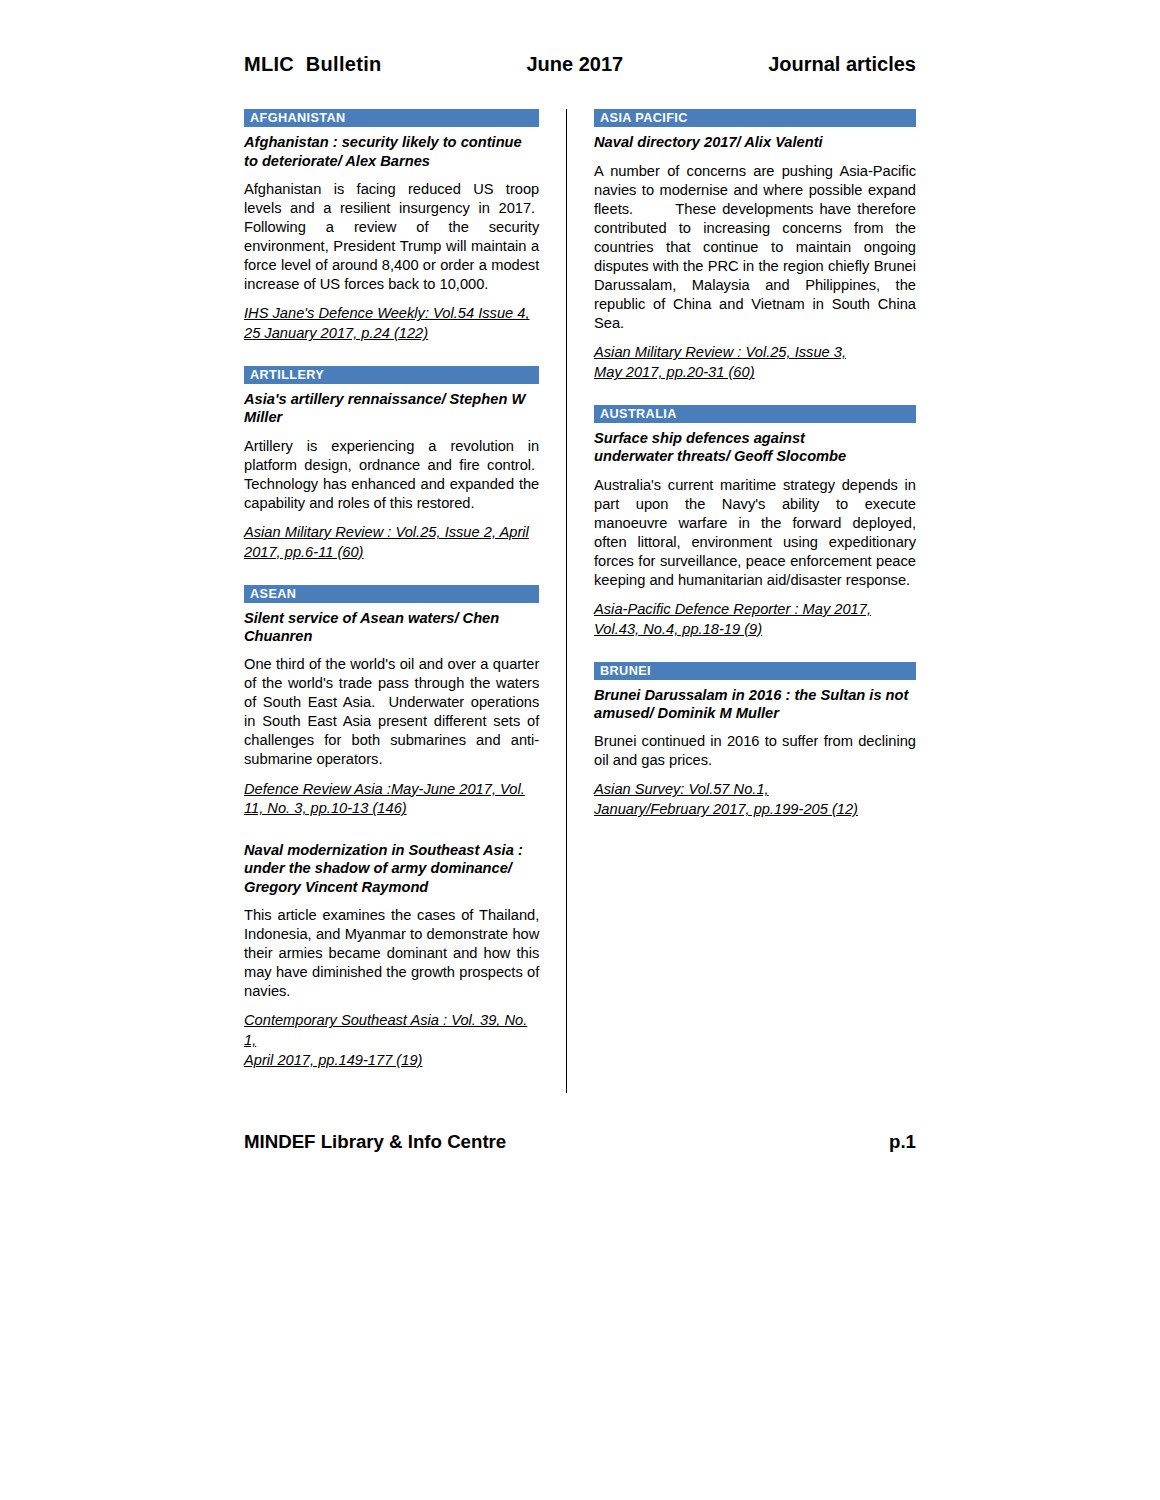MLIC Bulletin
June 2017
Journal articles
AFGHANISTAN
Afghanistan : security likely to continue to deteriorate/ Alex Barnes
Afghanistan is facing reduced US troop levels and a resilient insurgency in 2017. Following a review of the security environment, President Trump will maintain a force level of around 8,400 or order a modest increase of US forces back to 10,000.
IHS Jane's Defence Weekly: Vol.54 Issue 4,
25 January 2017, p.24 (122)
ARTILLERY
Asia's artillery rennaissance/ Stephen W Miller
Artillery is experiencing a revolution in platform design, ordnance and fire control. Technology has enhanced and expanded the capability and roles of this restored.
Asian Military Review : Vol.25, Issue 2, April 2017, pp.6-11 (60)
ASEAN
Silent service of Asean waters/ Chen Chuanren
One third of the world's oil and over a quarter of the world's trade pass through the waters of South East Asia. Underwater operations in South East Asia present different sets of challenges for both submarines and anti-submarine operators.
Defence Review Asia :May-June 2017, Vol. 11, No. 3, pp.10-13 (146)
Naval modernization in Southeast Asia : under the shadow of army dominance/ Gregory Vincent Raymond
This article examines the cases of Thailand, Indonesia, and Myanmar to demonstrate how their armies became dominant and how this may have diminished the growth prospects of navies.
Contemporary Southeast Asia : Vol. 39, No. 1,
April 2017, pp.149-177 (19)
ASIA PACIFIC
Naval directory 2017/ Alix Valenti
A number of concerns are pushing Asia-Pacific navies to modernise and where possible expand fleets. These developments have therefore contributed to increasing concerns from the countries that continue to maintain ongoing disputes with the PRC in the region chiefly Brunei Darussalam, Malaysia and Philippines, the republic of China and Vietnam in South China Sea.
Asian Military Review : Vol.25, Issue 3,
May 2017, pp.20-31 (60)
AUSTRALIA
Surface ship defences against
underwater threats/ Geoff Slocombe
Australia's current maritime strategy depends in part upon the Navy's ability to execute manoeuvre warfare in the forward deployed, often littoral, environment using expeditionary forces for surveillance, peace enforcement peace keeping and humanitarian aid/disaster response.
Asia-Pacific Defence Reporter : May 2017, Vol.43, No.4, pp.18-19 (9)
BRUNEI
Brunei Darussalam in 2016 : the Sultan is not amused/ Dominik M Muller
Brunei continued in 2016 to suffer from declining oil and gas prices.
Asian Survey: Vol.57 No.1,
January/February 2017, pp.199-205 (12)
MINDEF Library & Info Centre
p.1